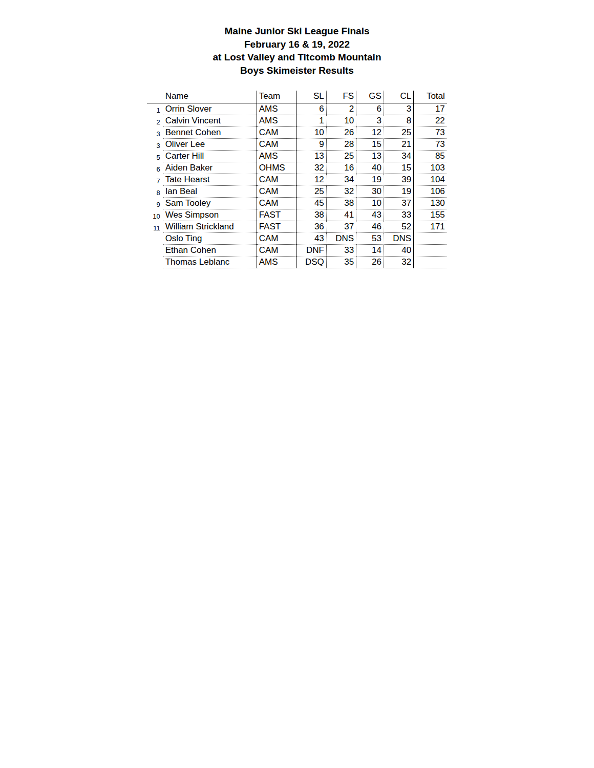Maine Junior Ski League Finals February 16 & 19, 2022 at Lost Valley and Titcomb Mountain Boys Skimeister Results
Boys Skimeister Results
| | Name | Team | SL | FS | GS | CL | Total |
| --- | --- | --- | --- | --- | --- | --- | --- |
| 1 | Orrin Slover | AMS | 6 | 2 | 6 | 3 | 17 |
| 2 | Calvin Vincent | AMS | 1 | 10 | 3 | 8 | 22 |
| 3 | Bennet Cohen | CAM | 10 | 26 | 12 | 25 | 73 |
| 3 | Oliver Lee | CAM | 9 | 28 | 15 | 21 | 73 |
| 5 | Carter Hill | AMS | 13 | 25 | 13 | 34 | 85 |
| 6 | Aiden Baker | OHMS | 32 | 16 | 40 | 15 | 103 |
| 7 | Tate Hearst | CAM | 12 | 34 | 19 | 39 | 104 |
| 8 | Ian Beal | CAM | 25 | 32 | 30 | 19 | 106 |
| 9 | Sam Tooley | CAM | 45 | 38 | 10 | 37 | 130 |
| 10 | Wes Simpson | FAST | 38 | 41 | 43 | 33 | 155 |
| 11 | William Strickland | FAST | 36 | 37 | 46 | 52 | 171 |
| | Oslo Ting | CAM | 43 | DNS | 53 | DNS | |
| | Ethan Cohen | CAM | DNF | 33 | 14 | 40 | |
| | Thomas Leblanc | AMS | DSQ | 35 | 26 | 32 | |